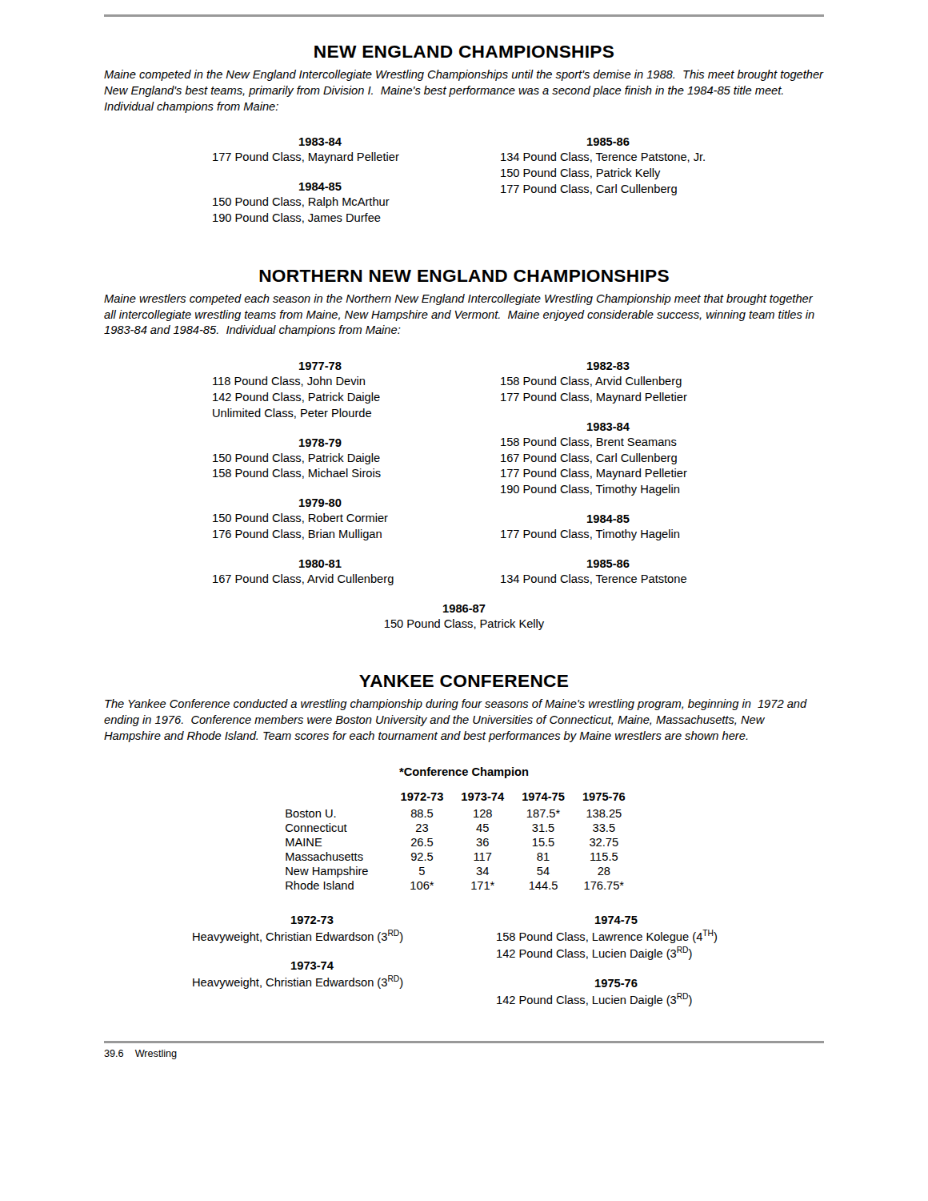NEW ENGLAND CHAMPIONSHIPS
Maine competed in the New England Intercollegiate Wrestling Championships until the sport's demise in 1988. This meet brought together New England's best teams, primarily from Division I. Maine's best performance was a second place finish in the 1984-85 title meet. Individual champions from Maine:
1983-84
177 Pound Class, Maynard Pelletier
1984-85
150 Pound Class, Ralph McArthur
190 Pound Class, James Durfee
1985-86
134 Pound Class, Terence Patstone, Jr.
150 Pound Class, Patrick Kelly
177 Pound Class, Carl Cullenberg
NORTHERN NEW ENGLAND CHAMPIONSHIPS
Maine wrestlers competed each season in the Northern New England Intercollegiate Wrestling Championship meet that brought together all intercollegiate wrestling teams from Maine, New Hampshire and Vermont. Maine enjoyed considerable success, winning team titles in 1983-84 and 1984-85. Individual champions from Maine:
1977-78
118 Pound Class, John Devin
142 Pound Class, Patrick Daigle
Unlimited Class, Peter Plourde
1978-79
150 Pound Class, Patrick Daigle
158 Pound Class, Michael Sirois
1979-80
150 Pound Class, Robert Cormier
176 Pound Class, Brian Mulligan
1980-81
167 Pound Class, Arvid Cullenberg
1982-83
158 Pound Class, Arvid Cullenberg
177 Pound Class, Maynard Pelletier
1983-84
158 Pound Class, Brent Seamans
167 Pound Class, Carl Cullenberg
177 Pound Class, Maynard Pelletier
190 Pound Class, Timothy Hagelin
1984-85
177 Pound Class, Timothy Hagelin
1985-86
134 Pound Class, Terence Patstone
1986-87
150 Pound Class, Patrick Kelly
YANKEE CONFERENCE
The Yankee Conference conducted a wrestling championship during four seasons of Maine's wrestling program, beginning in 1972 and ending in 1976. Conference members were Boston University and the Universities of Connecticut, Maine, Massachusetts, New Hampshire and Rhode Island. Team scores for each tournament and best performances by Maine wrestlers are shown here.
*Conference Champion
| | 1972-73 | 1973-74 | 1974-75 | 1975-76 |
| --- | --- | --- | --- | --- |
| Boston U. | 88.5 | 128 | 187.5* | 138.25 |
| Connecticut | 23 | 45 | 31.5 | 33.5 |
| MAINE | 26.5 | 36 | 15.5 | 32.75 |
| Massachusetts | 92.5 | 117 | 81 | 115.5 |
| New Hampshire | 5 | 34 | 54 | 28 |
| Rhode Island | 106* | 171* | 144.5 | 176.75* |
1972-73
Heavyweight, Christian Edwardson (3RD)
1973-74
Heavyweight, Christian Edwardson (3RD)
1974-75
158 Pound Class, Lawrence Kolegue (4TH)
142 Pound Class, Lucien Daigle (3RD)
1975-76
142 Pound Class, Lucien Daigle (3RD)
39.6 Wrestling